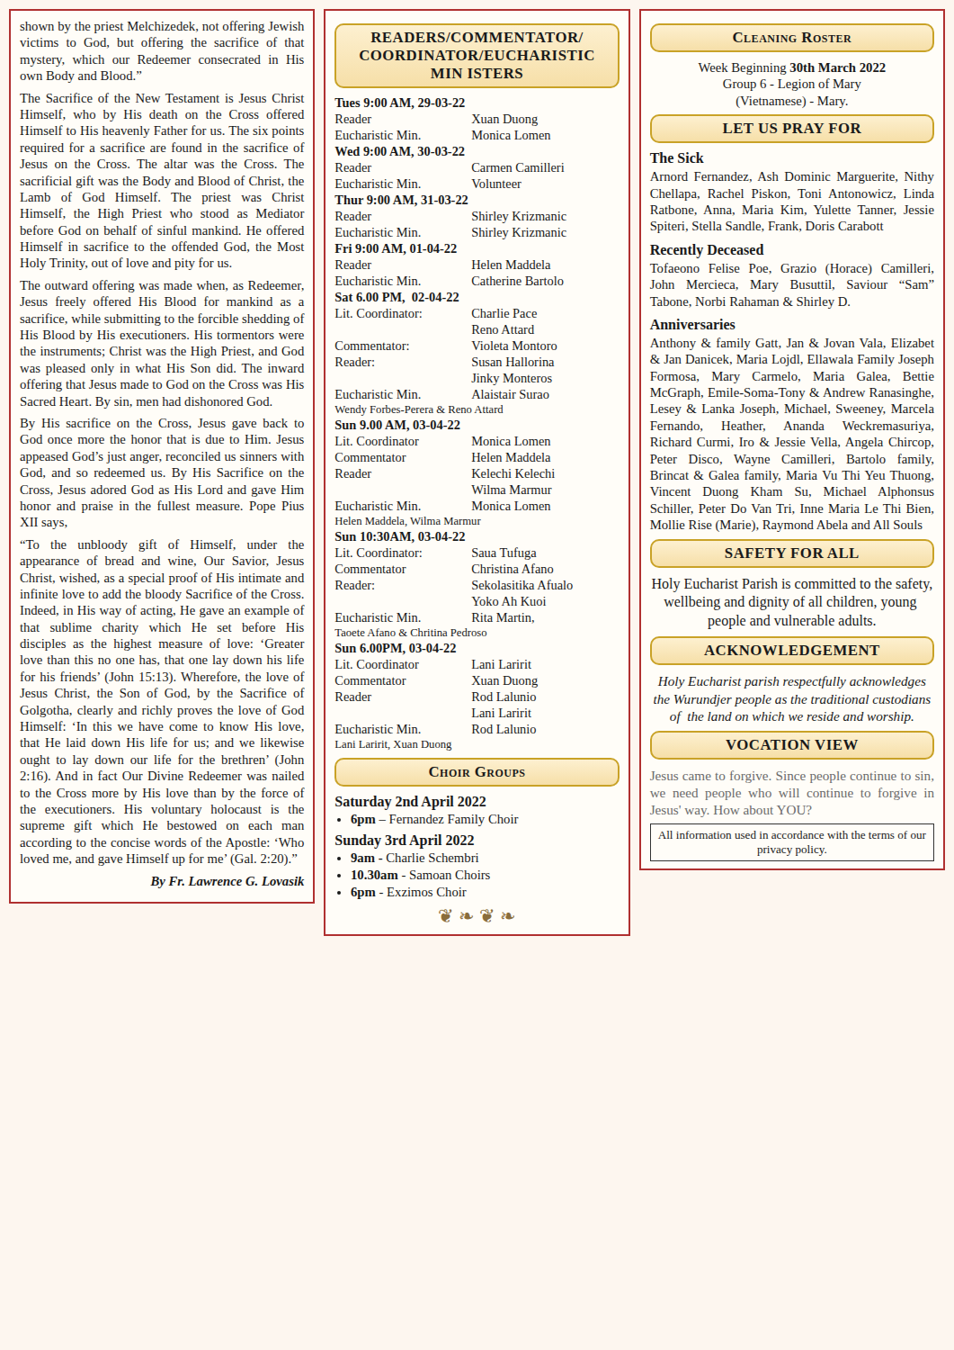shown by the priest Melchizedek, not offering Jewish victims to God, but offering the sacrifice of that mystery, which our Redeemer consecrated in His own Body and Blood.”
The Sacrifice of the New Testament is Jesus Christ Himself, who by His death on the Cross offered Himself to His heavenly Father for us. The six points required for a sacrifice are found in the sacrifice of Jesus on the Cross. The altar was the Cross. The sacrificial gift was the Body and Blood of Christ, the Lamb of God Himself. The priest was Christ Himself, the High Priest who stood as Mediator before God on behalf of sinful mankind. He offered Himself in sacrifice to the offended God, the Most Holy Trinity, out of love and pity for us.
The outward offering was made when, as Redeemer, Jesus freely offered His Blood for mankind as a sacrifice, while submitting to the forcible shedding of His Blood by His executioners. His tormentors were the instruments; Christ was the High Priest, and God was pleased only in what His Son did. The inward offering that Jesus made to God on the Cross was His Sacred Heart. By sin, men had dishonored God.
By His sacrifice on the Cross, Jesus gave back to God once more the honor that is due to Him. Jesus appeased God’s just anger, reconciled us sinners with God, and so redeemed us. By His Sacrifice on the Cross, Jesus adored God as His Lord and gave Him honor and praise in the fullest measure. Pope Pius XII says,
“To the unbloody gift of Himself, under the appearance of bread and wine, Our Savior, Jesus Christ, wished, as a special proof of His intimate and infinite love to add the bloody Sacrifice of the Cross. Indeed, in His way of acting, He gave an example of that sublime charity which He set before His disciples as the highest measure of love: ‘Greater love than this no one has, that one lay down his life for his friends’ (John 15:13). Wherefore, the love of Jesus Christ, the Son of God, by the Sacrifice of Golgotha, clearly and richly proves the love of God Himself: ‘In this we have come to know His love, that He laid down His life for us; and we likewise ought to lay down our life for the brethren’ (John 2:16). And in fact Our Divine Redeemer was nailed to the Cross more by His love than by the force of the executioners. His voluntary holocaust is the supreme gift which He bestowed on each man according to the concise words of the Apostle: ‘Who loved me, and gave Himself up for me’ (Gal. 2:20).”
By Fr. Lawrence G. Lovasik
READERS/COMMENTATOR/
COORDINATOR/EUCHARISTIC
MIN ISTERS
| Tues 9:00 AM, 29-03-22 |
| Reader | Xuan Duong |
| Eucharistic Min. | Monica Lomen |
| Wed 9:00 AM, 30-03-22 |
| Reader | Carmen Camilleri |
| Eucharistic Min. | Volunteer |
| Thur 9:00 AM, 31-03-22 |
| Reader | Shirley Krizmanic |
| Eucharistic Min. | Shirley Krizmanic |
| Fri 9:00 AM, 01-04-22 |
| Reader | Helen Maddela |
| Eucharistic Min. | Catherine Bartolo |
| Sat 6.00 PM, 02-04-22 |
| Lit. Coordinator: | Charlie Pace |
| | Reno Attard |
| Commentator: | Violeta Montoro |
| Reader: | Susan Hallorina |
| | Jinky Monteros |
| Eucharistic Min. | Alaistair Surao |
| Wendy Forbes-Perera & Reno Attard |
| Sun 9.00 AM, 03-04-22 |
| Lit. Coordinator | Monica Lomen |
| Commentator | Helen Maddela |
| Reader | Kelechi Kelechi |
| | Wilma Marmur |
| Eucharistic Min. | Monica Lomen |
| Helen Maddela, Wilma Marmur |
| Sun 10:30AM, 03-04-22 |
| Lit. Coordinator: | Saua Tufuga |
| Commentator | Christina Afano |
| Reader: | Sekolasitika Afualo |
| | Yoko Ah Kuoi |
| Eucharistic Min. | Rita Martin, |
| Taoete Afano & Chritina Pedroso |
| Sun 6.00PM, 03-04-22 |
| Lit. Coordinator | Lani Laririt |
| Commentator | Xuan Duong |
| Reader | Rod Lalunio |
| | Lani Laririt |
| Eucharistic Min. | Rod Lalunio |
| Lani Laririt, Xuan Duong |
Choir Groups
Saturday 2nd April 2022
6pm – Fernandez Family Choir
Sunday 3rd April 2022
9am - Charlie Schembri
10.30am - Samoan Choirs
6pm - Exzimos Choir
❦ ❧ ❦ ❧
Cleaning Roster
Week Beginning 30th March 2022
Group 6 - Legion of Mary
(Vietnamese) - Mary.
LET US PRAY FOR
The Sick
Arnord Fernandez, Ash Dominic Marguerite, Nithy Chellapa, Rachel Piskon, Toni Antonowicz, Linda Ratbone, Anna, Maria Kim, Yulette Tanner, Jessie Spiteri, Stella Sandle, Frank, Doris Carabott
Recently Deceased
Tofaeono Felise Poe, Grazio (Horace) Camilleri, John Mercieca, Mary Busuttil, Saviour “Sam” Tabone, Norbi Rahaman & Shirley D.
Anniversaries
Anthony & family Gatt, Jan & Jovan Vala, Elizabet & Jan Danicek, Maria Lojdl, Ellawala Family Joseph Formosa, Mary Carmelo, Maria Galea, Bettie McGraph, Emile-Soma-Tony & Andrew Ranasinghe, Lesey & Lanka Joseph, Michael, Sweeney, Marcela Fernando, Heather, Ananda Weckremasuriya, Richard Curmi, Iro & Jessie Vella, Angela Chircop, Peter Disco, Wayne Camilleri, Bartolo family, Brincat & Galea family, Maria Vu Thi Yeu Thuong, Vincent Duong Kham Su, Michael Alphonsus Schiller, Peter Do Van Tri, Inne Maria Le Thi Bien, Mollie Rise (Marie), Raymond Abela and All Souls
SAFETY FOR ALL
Holy Eucharist Parish is committed to the safety, wellbeing and dignity of all children, young people and vulnerable adults.
ACKNOWLEDGEMENT
Holy Eucharist parish respectfully acknowledges the Wurundjer people as the traditional custodians of the land on which we reside and worship.
VOCATION VIEW
Jesus came to forgive. Since people continue to sin, we need people who will continue to forgive in Jesus' way. How about YOU?
All information used in accordance with the terms of our privacy policy.